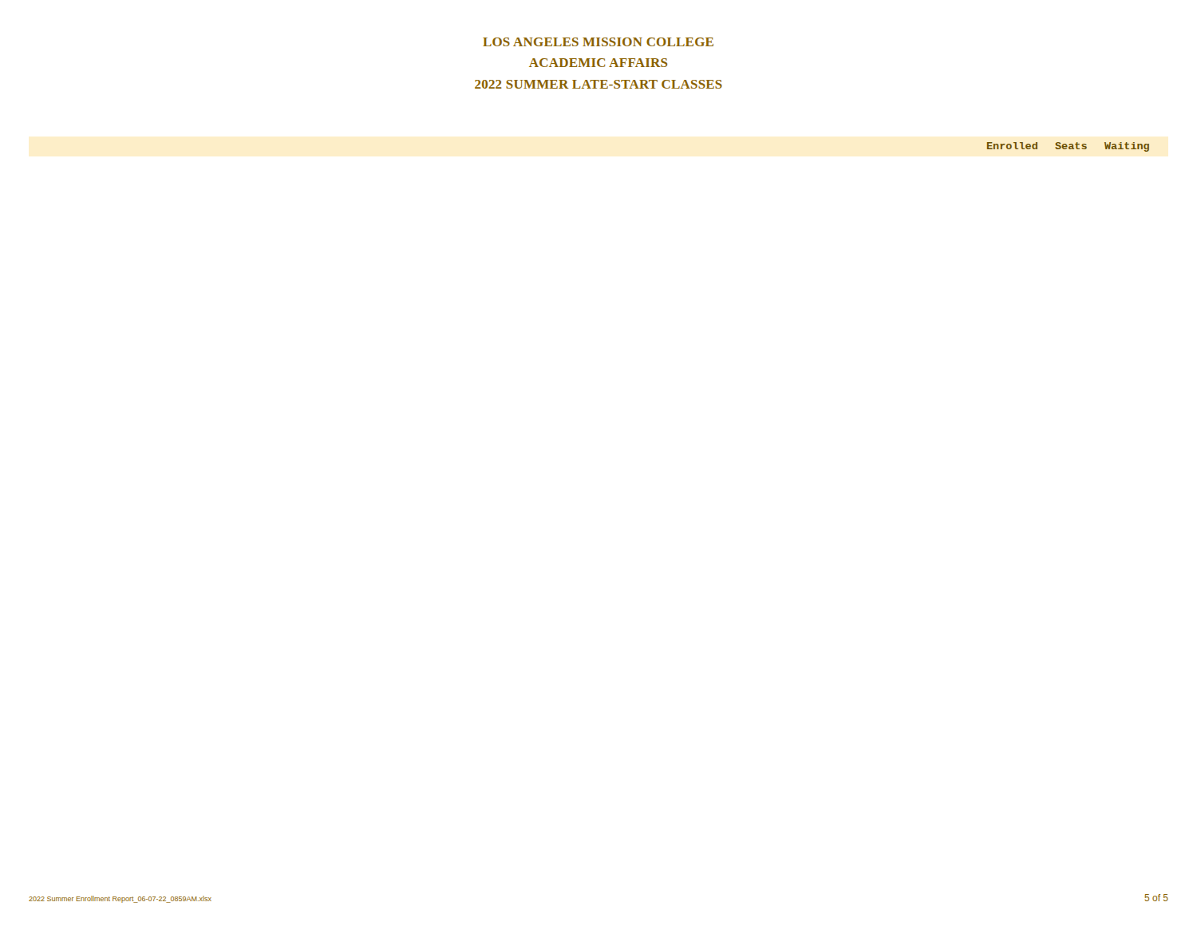LOS ANGELES MISSION COLLEGE
ACADEMIC AFFAIRS
2022 SUMMER LATE-START CLASSES
| | Enrolled | Seats | Waiting |
| --- | --- | --- | --- |
2022 Summer Enrollment Report_06-07-22_0859AM.xlsx 5 of 5